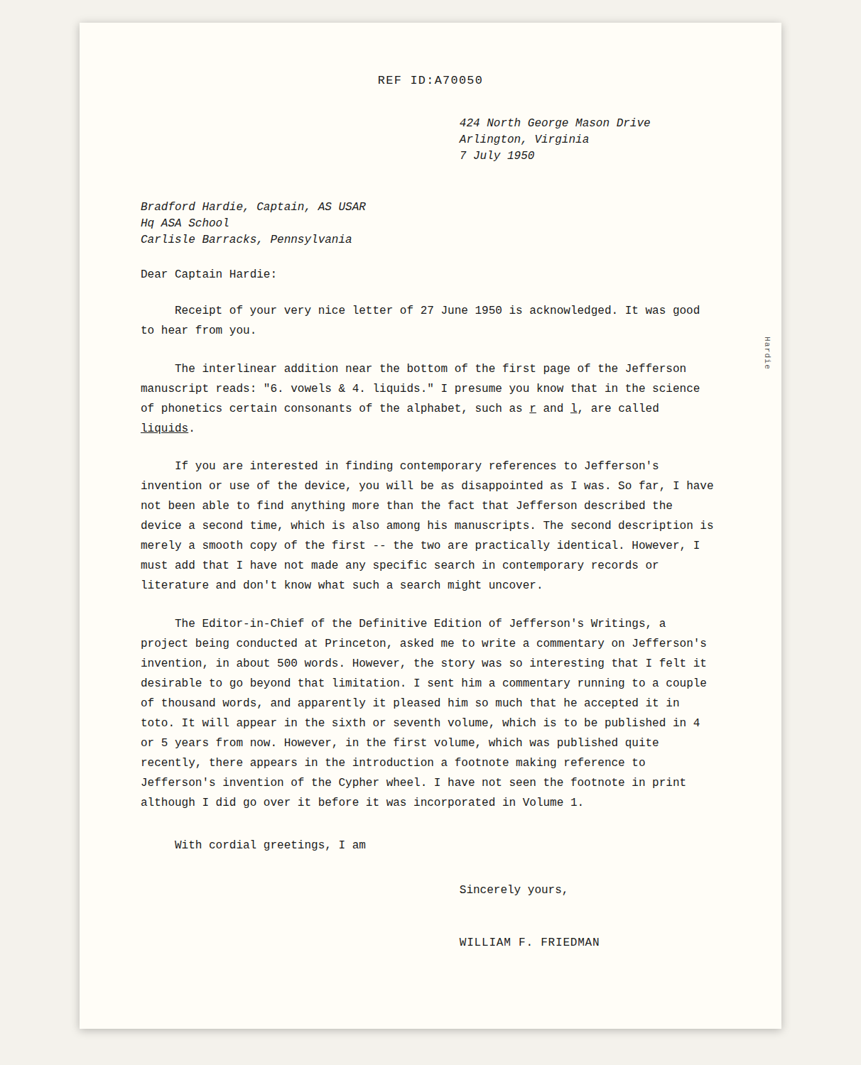REF ID:A70050
424 North George Mason Drive
Arlington, Virginia
7 July 1950 Bradford Hardie, Captain, AS USAR
Hq ASA School
Carlisle Barracks, Pennsylvania
Dear Captain Hardie:
Receipt of your very nice letter of 27 June 1950 is acknowledged. It was good to hear from you.
The interlinear addition near the bottom of the first page of the Jefferson manuscript reads: "6. vowels & 4. liquids." I presume you know that in the science of phonetics certain consonants of the alphabet, such as r and l, are called liquids.
If you are interested in finding contemporary references to Jefferson's invention or use of the device, you will be as disappointed as I was. So far, I have not been able to find anything more than the fact that Jefferson described the device a second time, which is also among his manuscripts. The second description is merely a smooth copy of the first -- the two are practically identical. However, I must add that I have not made any specific search in contemporary records or literature and don't know what such a search might uncover.
The Editor-in-Chief of the Definitive Edition of Jefferson's Writings, a project being conducted at Princeton, asked me to write a commentary on Jefferson's invention, in about 500 words. However, the story was so interesting that I felt it desirable to go beyond that limitation. I sent him a commentary running to a couple of thousand words, and apparently it pleased him so much that he accepted it in toto. It will appear in the sixth or seventh volume, which is to be published in 4 or 5 years from now. However, in the first volume, which was published quite recently, there appears in the introduction a footnote making reference to Jefferson's invention of the Cypher wheel. I have not seen the footnote in print although I did go over it before it was incorporated in Volume 1.
With cordial greetings, I am
Sincerely yours,
WILLIAM F. FRIEDMAN
Hardie